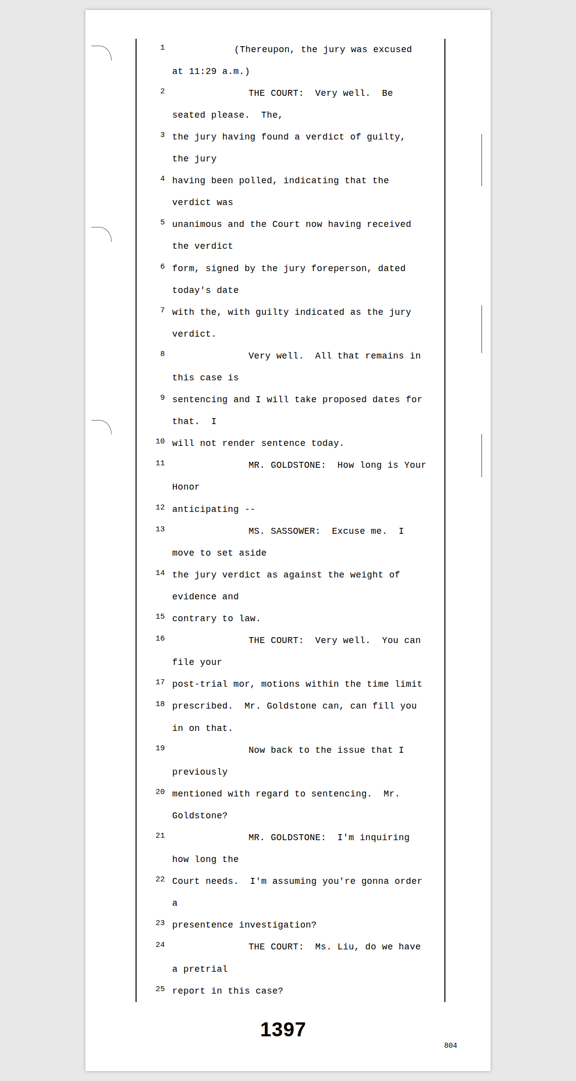(Thereupon, the jury was excused at 11:29 a.m.)
THE COURT: Very well. Be seated please. The,
the jury having found a verdict of guilty, the jury
having been polled, indicating that the verdict was
unanimous and the Court now having received the verdict
form, signed by the jury foreperson, dated today's date
with the, with guilty indicated as the jury verdict.
Very well. All that remains in this case is
sentencing and I will take proposed dates for that. I
will not render sentence today.
MR. GOLDSTONE: How long is Your Honor
anticipating --
MS. SASSOWER: Excuse me. I move to set aside
the jury verdict as against the weight of evidence and
contrary to law.
THE COURT: Very well. You can file your
post-trial mor, motions within the time limit
prescribed. Mr. Goldstone can, can fill you in on that.
Now back to the issue that I previously
mentioned with regard to sentencing. Mr. Goldstone?
MR. GOLDSTONE: I'm inquiring how long the
Court needs. I'm assuming you're gonna order a
presentence investigation?
THE COURT: Ms. Liu, do we have a pretrial
report in this case?
1397
804